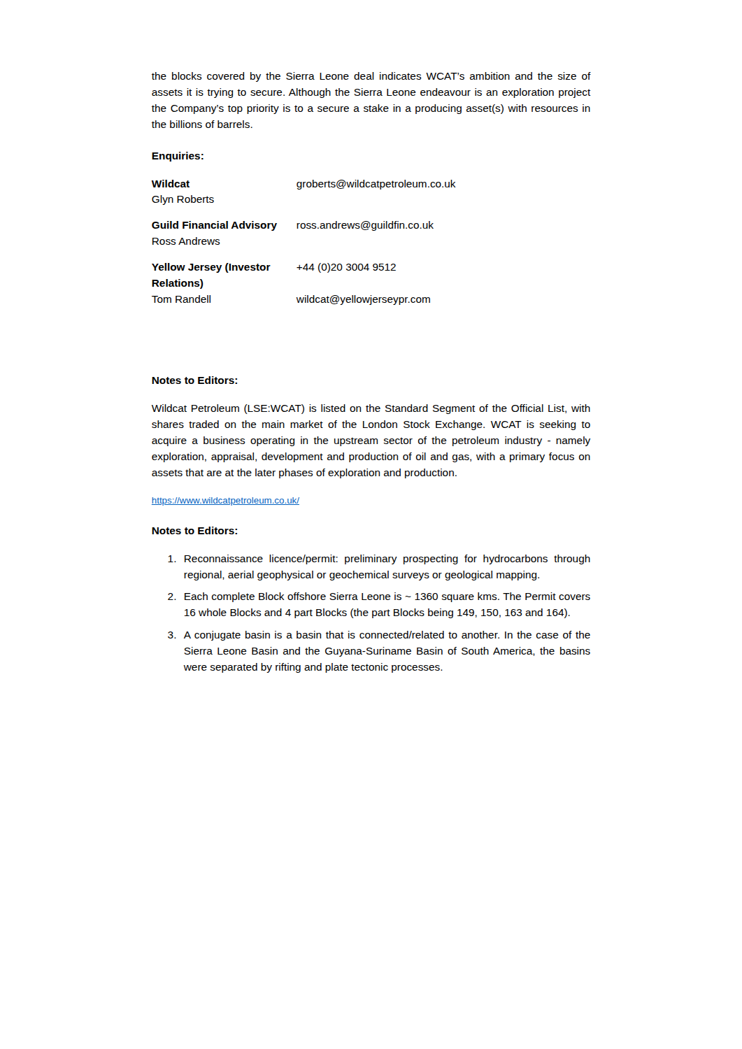the blocks covered by the Sierra Leone deal indicates WCAT’s ambition and the size of assets it is trying to secure. Although the Sierra Leone endeavour is an exploration project the Company’s top priority is to a secure a stake in a producing asset(s) with resources in the billions of barrels.
Enquiries:
| Wildcat Glyn Roberts | groberts@wildcatpetroleum.co.uk |
| Guild Financial Advisory Ross Andrews | ross.andrews@guildfin.co.uk |
| Yellow Jersey (Investor Relations) Tom Randell | +44 (0)20 3004 9512 wildcat@yellowjerseypr.com |
Notes to Editors:
Wildcat Petroleum (LSE:WCAT) is listed on the Standard Segment of the Official List, with shares traded on the main market of the London Stock Exchange. WCAT is seeking to acquire a business operating in the upstream sector of the petroleum industry - namely exploration, appraisal, development and production of oil and gas, with a primary focus on assets that are at the later phases of exploration and production.
https://www.wildcatpetroleum.co.uk/
Notes to Editors:
Reconnaissance licence/permit: preliminary prospecting for hydrocarbons through regional, aerial geophysical or geochemical surveys or geological mapping.
Each complete Block offshore Sierra Leone is ~ 1360 square kms. The Permit covers 16 whole Blocks and 4 part Blocks (the part Blocks being 149, 150, 163 and 164).
A conjugate basin is a basin that is connected/related to another. In the case of the Sierra Leone Basin and the Guyana-Suriname Basin of South America, the basins were separated by rifting and plate tectonic processes.